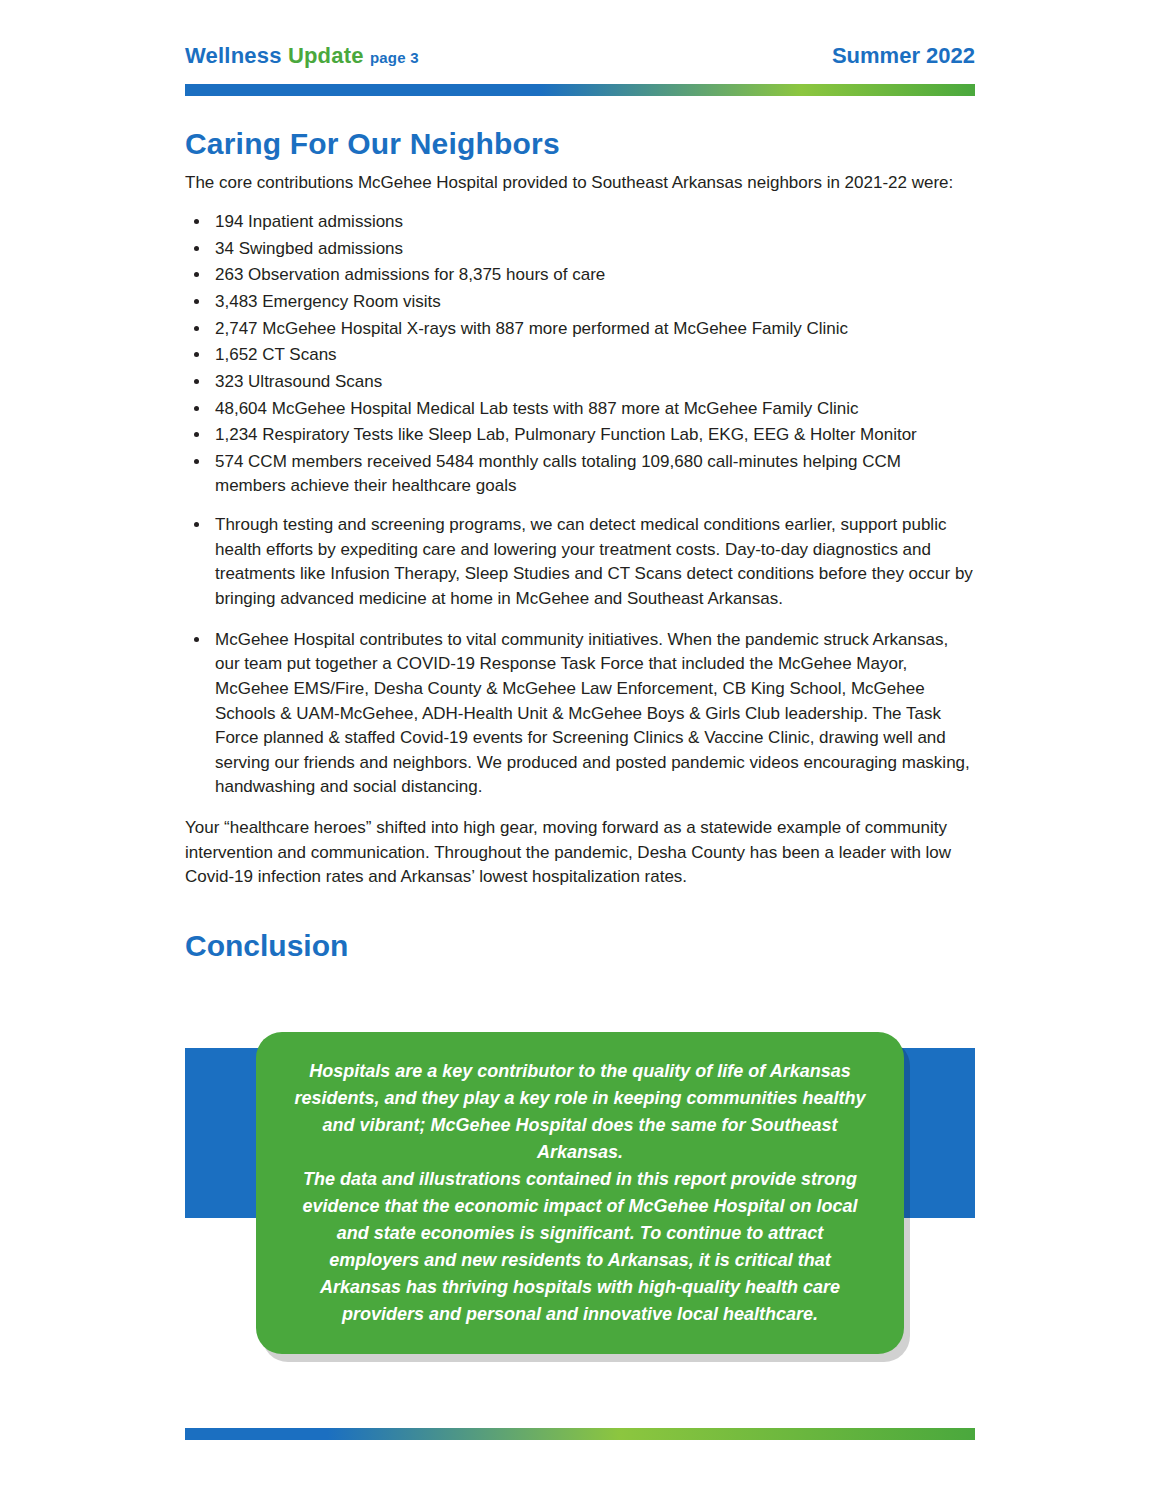Wellness Update page 3
Summer 2022
Caring For Our Neighbors
The core contributions McGehee Hospital provided to Southeast Arkansas neighbors in 2021-22 were:
194 Inpatient admissions
34 Swingbed admissions
263 Observation admissions for 8,375 hours of care
3,483 Emergency Room visits
2,747 McGehee Hospital X-rays with 887 more performed at McGehee Family Clinic
1,652 CT Scans
323 Ultrasound Scans
48,604 McGehee Hospital Medical Lab tests with 887 more at McGehee Family Clinic
1,234 Respiratory Tests like Sleep Lab, Pulmonary Function Lab, EKG, EEG & Holter Monitor
574 CCM members received 5484 monthly calls totaling 109,680 call-minutes helping CCM members achieve their healthcare goals
Through testing and screening programs, we can detect medical conditions earlier, support public health efforts by expediting care and lowering your treatment costs. Day-to-day diagnostics and treatments like Infusion Therapy, Sleep Studies and CT Scans detect conditions before they occur by bringing advanced medicine at home in McGehee and Southeast Arkansas.
McGehee Hospital contributes to vital community initiatives. When the pandemic struck Arkansas, our team put together a COVID-19 Response Task Force that included the McGehee Mayor, McGehee EMS/Fire, Desha County & McGehee Law Enforcement, CB King School, McGehee Schools & UAM-McGehee, ADH-Health Unit & McGehee Boys & Girls Club leadership. The Task Force planned & staffed Covid-19 events for Screening Clinics & Vaccine Clinic, drawing well and serving our friends and neighbors. We produced and posted pandemic videos encouraging masking, handwashing and social distancing.
Your “healthcare heroes” shifted into high gear, moving forward as a statewide example of community intervention and communication. Throughout the pandemic, Desha County has been a leader with low Covid-19 infection rates and Arkansas’ lowest hospitalization rates.
Conclusion
Hospitals are a key contributor to the quality of life of Arkansas residents, and they play a key role in keeping communities healthy and vibrant; McGehee Hospital does the same for Southeast Arkansas.
The data and illustrations contained in this report provide strong evidence that the economic impact of McGehee Hospital on local and state economies is significant. To continue to attract employers and new residents to Arkansas, it is critical that Arkansas has thriving hospitals with high-quality health care providers and personal and innovative local healthcare.